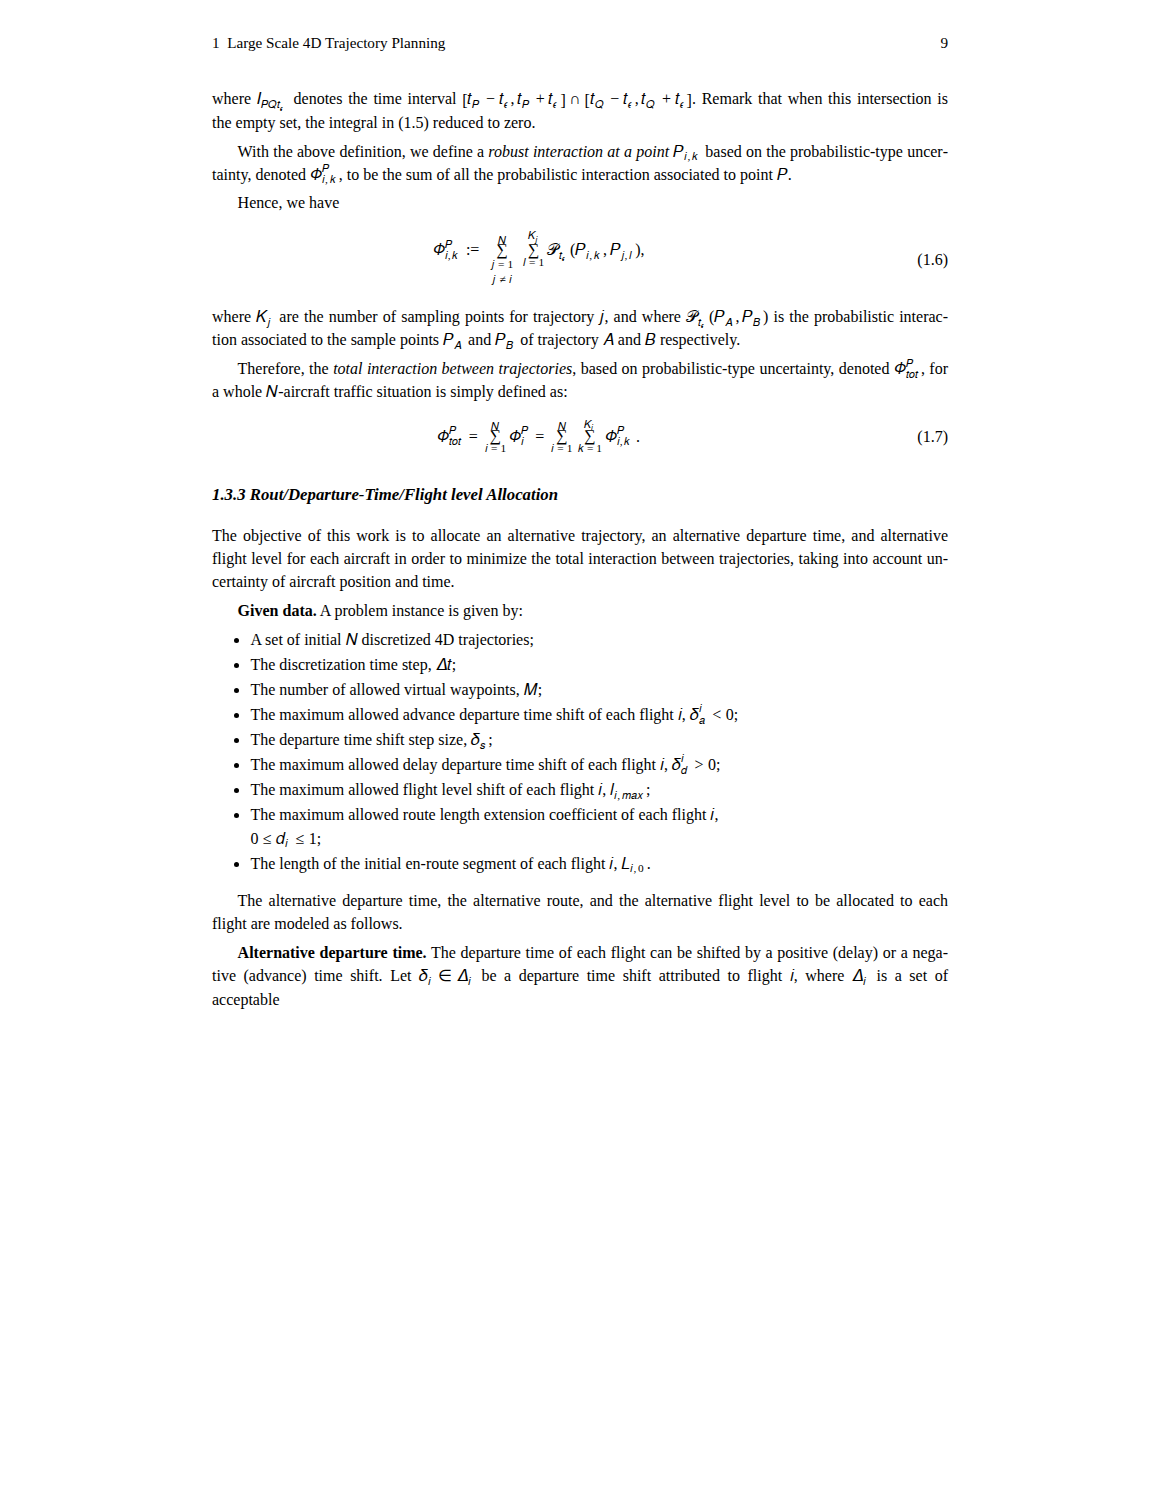1 Large Scale 4D Trajectory Planning 9
where IPQtϵ denotes the time interval [tP−tϵ, tP+tϵ] ∩ [tQ−tϵ, tQ+tϵ] . Remark that when this intersection is the empty set, the integral in (1.5) reduced to zero.
With the above definition, we define a robust interaction at a point Pi,k based on the probabilistic-type uncertainty, denoted Φi,kP, to be the sum of all the probabilistic interaction associated to point P.
Hence, we have
Φi,kP := ∑ j=1j≠i N ∑ l=1 Kj 𝒫tϵ ( Pi,k , Pj,l ) ,
(1.6)
where Kj are the number of sampling points for trajectory j, and where 𝒫tϵ(PA,PB) is the probabilistic interaction associated to the sample points PA and PB of trajectory A and B respectively.
Therefore, the total interaction between trajectories, based on probabilistic-type uncertainty, denoted ΦtotP, for a whole N-aircraft traffic situation is simply defined as:
ΦtotP = ∑i=1N ΦiP = ∑i=1N ∑k=1Ki Φi,kP .
(1.7)
1.3.3 Rout/Departure-Time/Flight level Allocation
The objective of this work is to allocate an alternative trajectory, an alternative departure time, and alternative flight level for each aircraft in order to minimize the total interaction between trajectories, taking into account uncertainty of aircraft position and time.
Given data. A problem instance is given by:
A set of initial N discretized 4D trajectories;
The discretization time step, Δt;
The number of allowed virtual waypoints, M;
The maximum allowed advance departure time shift of each flight i, δai<0;
The departure time shift step size, δs;
The maximum allowed delay departure time shift of each flight i, δdi>0;
The maximum allowed flight level shift of each flight i, li,max;
The maximum allowed route length extension coefficient of each flight i,
0≤di≤1;
The length of the initial en-route segment of each flight i, Li,0.
The alternative departure time, the alternative route, and the alternative flight level to be allocated to each flight are modeled as follows.
Alternative departure time. The departure time of each flight can be shifted by a positive (delay) or a negative (advance) time shift. Let δi∈Δi be a departure time shift attributed to flight i, where Δi is a set of acceptable